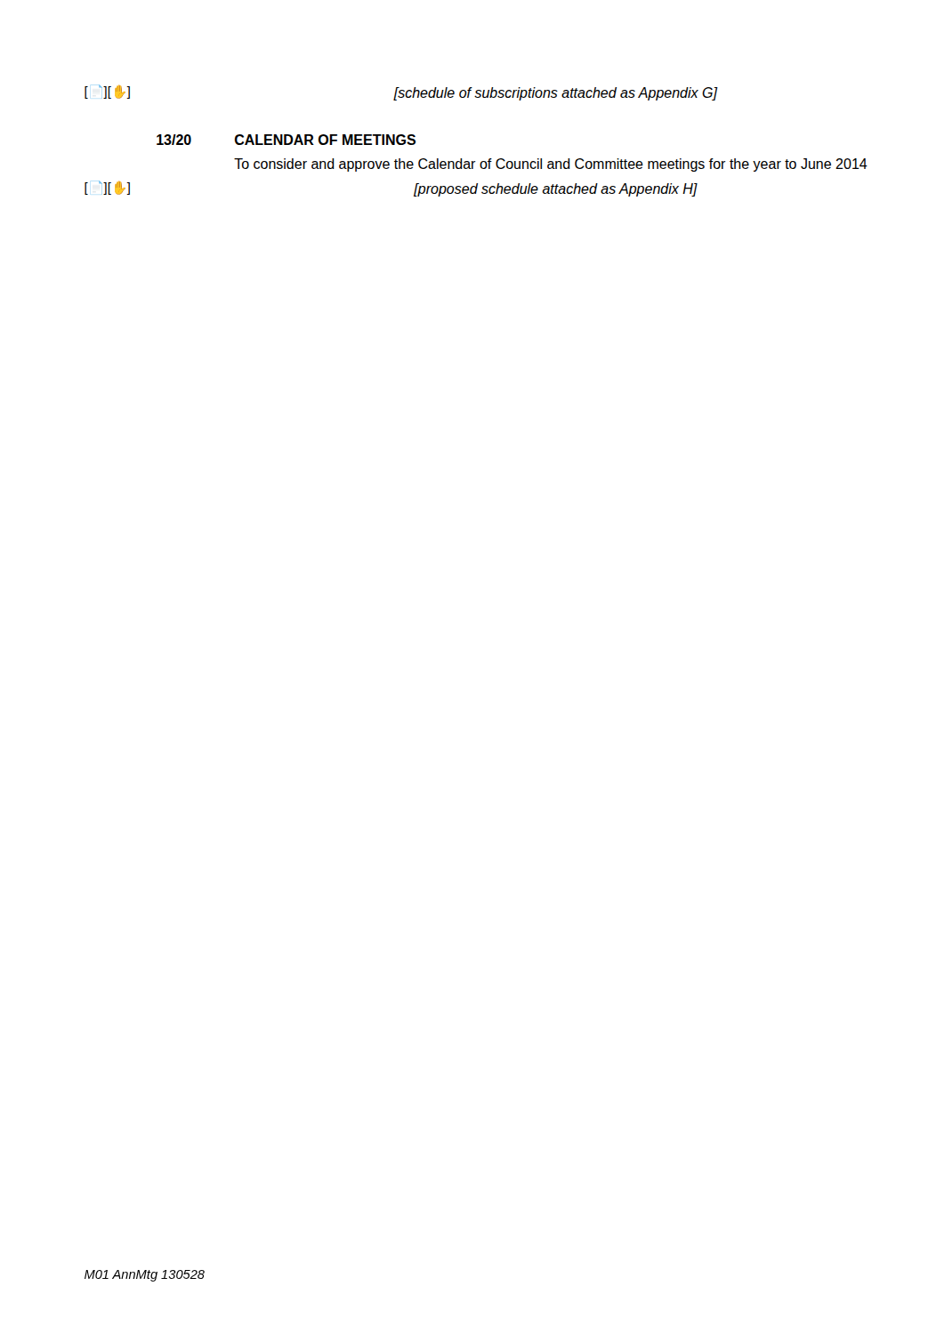[📄][✋]
[schedule of subscriptions attached as Appendix G]
13/20
Calendar of Meetings
To consider and approve the Calendar of Council and Committee meetings for the year to June 2014
[📄][✋]
[proposed schedule attached as Appendix H]
M01 AnnMtg 130528